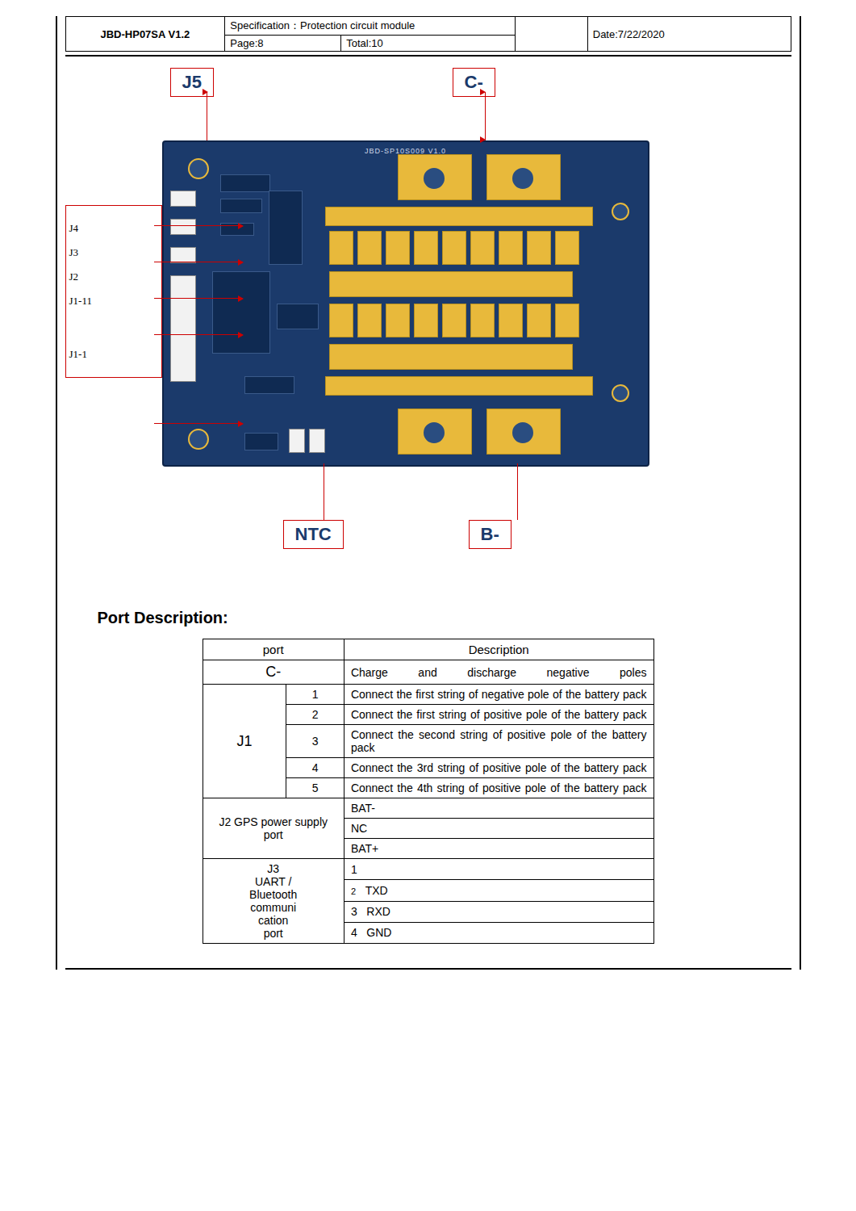| JBD-HP07SA V1.2 | / Specification：Protection circuit module / / Page:8 / Total:10 / | | Date:7/22/2020 |
J5
C-
NTC
B-
J4
J3
J2
J1-11
J1-1
JBD-SP10S009 V1.0
Port Description:
| port | Description |
| --- | --- |
| C- | Charge and discharge negative poles |
| J1 | 1 | Connect the first string of negative pole of the battery pack |
| 2 | Connect the first string of positive pole of the battery pack |
| 3 | Connect the second string of positive pole of the battery pack |
| 4 | Connect the 3rd string of positive pole of the battery pack |
| 5 | Connect the 4th string of positive pole of the battery pack |
| J2 GPS power supply port | BAT- |
| NC |
| BAT+ |
| J3 UART / Bluetooth communi cation port | 1 |
| 2 TXD |
| 3 RXD |
| 4 GND |